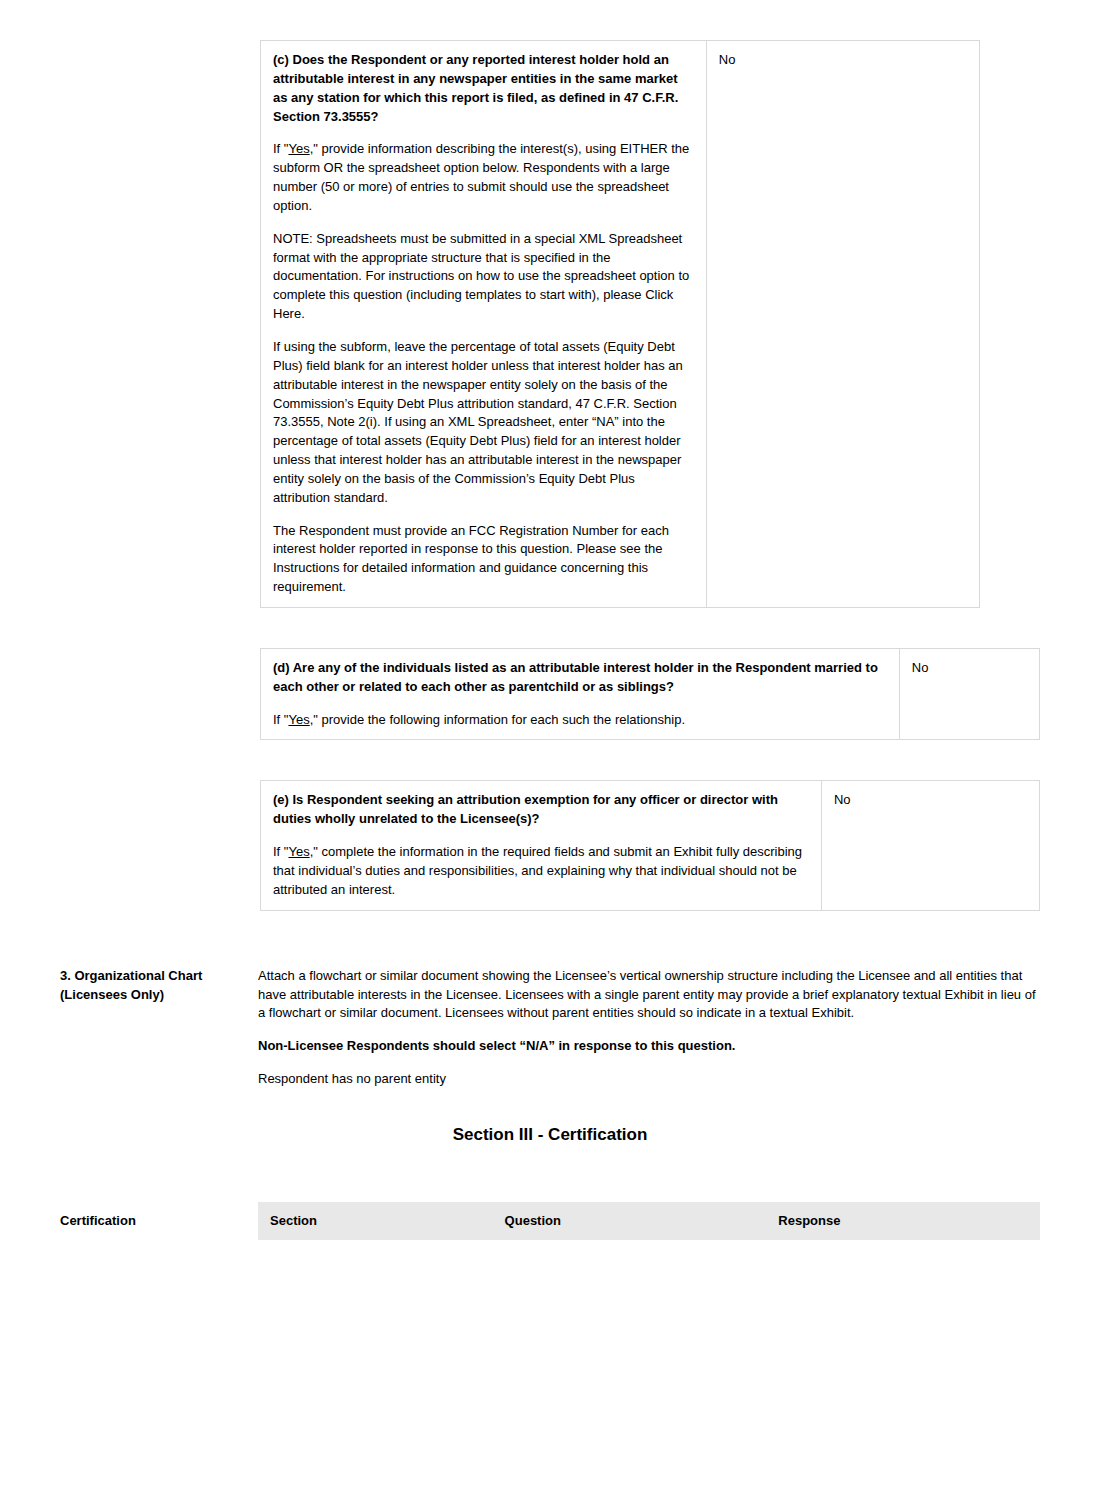| (c) Does the Respondent or any reported interest holder hold an attributable interest in any newspaper entities in the same market as any station for which this report is filed, as defined in 47 C.F.R. Section 73.3555? If " Yes ," provide information describing the interest(s), using EITHER the subform OR the spreadsheet option below. Respondents with a large number (50 or more) of entries to submit should use the spreadsheet option. NOTE: Spreadsheets must be submitted in a special XML Spreadsheet format with the appropriate structure that is specified in the documentation. For instructions on how to use the spreadsheet option to complete this question (including templates to start with), please Click Here. If using the subform, leave the percentage of total assets (Equity Debt Plus) field blank for an interest holder unless that interest holder has an attributable interest in the newspaper entity solely on the basis of the Commission’s Equity Debt Plus attribution standard, 47 C.F.R. Section 73.3555, Note 2(i). If using an XML Spreadsheet, enter “NA” into the percentage of total assets (Equity Debt Plus) field for an interest holder unless that interest holder has an attributable interest in the newspaper entity solely on the basis of the Commission’s Equity Debt Plus attribution standard. The Respondent must provide an FCC Registration Number for each interest holder reported in response to this question. Please see the Instructions for detailed information and guidance concerning this requirement. | No |
| (d) Are any of the individuals listed as an attributable interest holder in the Respondent married to each other or related to each other as parentchild or as siblings? If " Yes ," provide the following information for each such the relationship. | No |
| (e) Is Respondent seeking an attribution exemption for any officer or director with duties wholly unrelated to the Licensee(s)? If " Yes ," complete the information in the required fields and submit an Exhibit fully describing that individual’s duties and responsibilities, and explaining why that individual should not be attributed an interest. | No |
3. Organizational Chart (Licensees Only)
Attach a flowchart or similar document showing the Licensee’s vertical ownership structure including the Licensee and all entities that have attributable interests in the Licensee. Licensees with a single parent entity may provide a brief explanatory textual Exhibit in lieu of a flowchart or similar document. Licensees without parent entities should so indicate in a textual Exhibit.
Non-Licensee Respondents should select “N/A” in response to this question.
Respondent has no parent entity
Section III - Certification
Certification
| Section | Question | Response |
| --- | --- | --- |